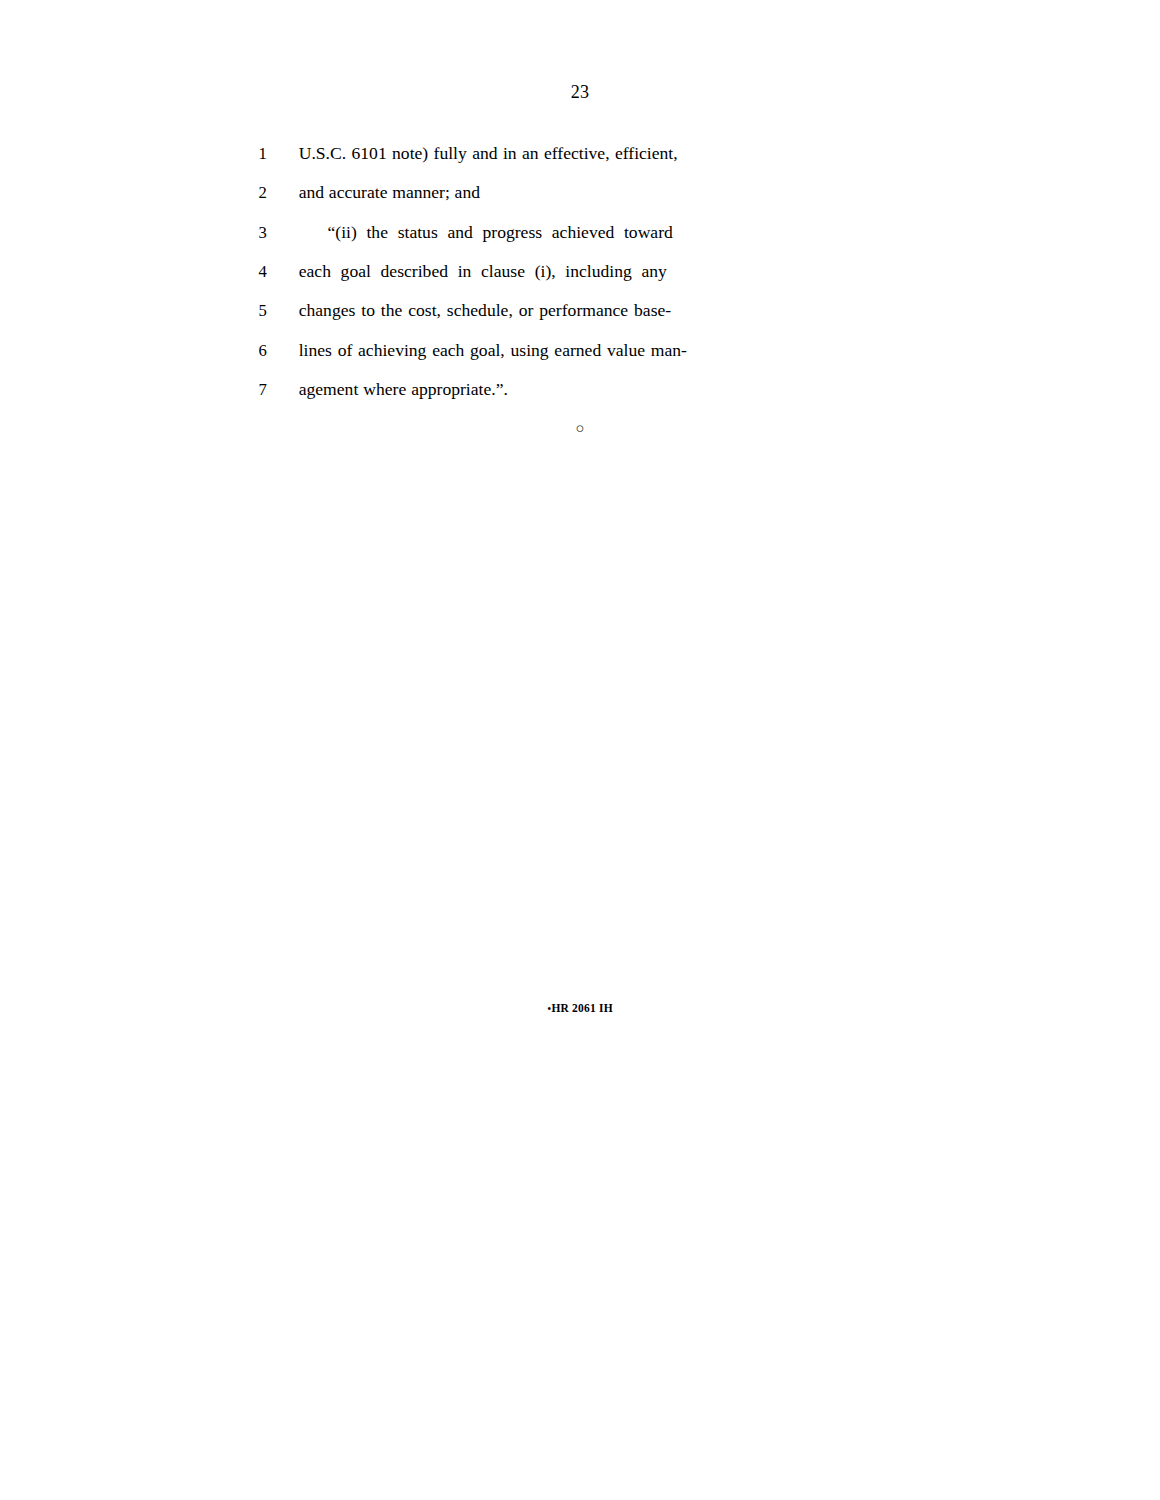23
1
U.S.C. 6101 note) fully and in an effective, efficient,
2
and accurate manner; and
3
“(ii) the status and progress achieved toward
4
each goal described in clause (i), including any
5
changes to the cost, schedule, or performance base-
6
lines of achieving each goal, using earned value man-
7
agement where appropriate.”.
○
•HR 2061 IH